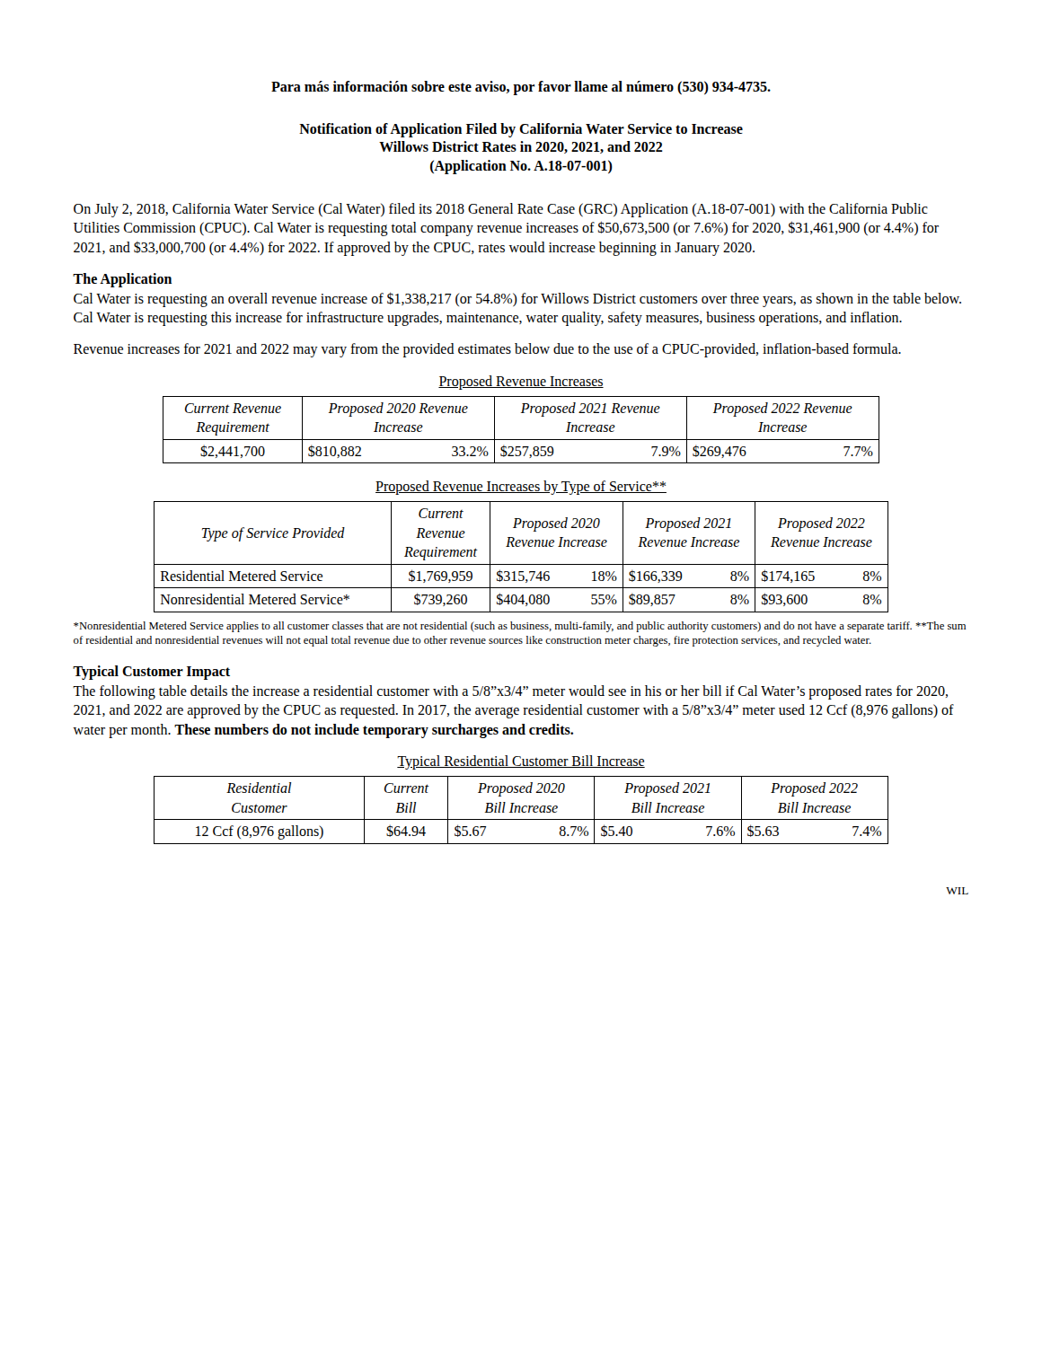Para más información sobre este aviso, por favor llame al número (530) 934-4735.
Notification of Application Filed by California Water Service to Increase
Willows District Rates in 2020, 2021, and 2022
(Application No. A.18-07-001)
On July 2, 2018, California Water Service (Cal Water) filed its 2018 General Rate Case (GRC) Application (A.18-07-001) with the California Public Utilities Commission (CPUC). Cal Water is requesting total company revenue increases of $50,673,500 (or 7.6%) for 2020, $31,461,900 (or 4.4%) for 2021, and $33,000,700 (or 4.4%) for 2022. If approved by the CPUC, rates would increase beginning in January 2020.
The Application
Cal Water is requesting an overall revenue increase of $1,338,217 (or 54.8%) for Willows District customers over three years, as shown in the table below. Cal Water is requesting this increase for infrastructure upgrades, maintenance, water quality, safety measures, business operations, and inflation.
Revenue increases for 2021 and 2022 may vary from the provided estimates below due to the use of a CPUC-provided, inflation-based formula.
Proposed Revenue Increases
| Current Revenue Requirement | Proposed 2020 Revenue Increase | Proposed 2021 Revenue Increase | Proposed 2022 Revenue Increase |
| --- | --- | --- | --- |
| $2,441,700 | $810,882 33.2% | $257,859 7.9% | $269,476 7.7% |
Proposed Revenue Increases by Type of Service**
| Type of Service Provided | Current Revenue Requirement | Proposed 2020 Revenue Increase | Proposed 2021 Revenue Increase | Proposed 2022 Revenue Increase |
| --- | --- | --- | --- | --- |
| Residential Metered Service | $1,769,959 | $315,746 18% | $166,339 8% | $174,165 8% |
| Nonresidential Metered Service* | $739,260 | $404,080 55% | $89,857 8% | $93,600 8% |
*Nonresidential Metered Service applies to all customer classes that are not residential (such as business, multi-family, and public authority customers) and do not have a separate tariff. **The sum of residential and nonresidential revenues will not equal total revenue due to other revenue sources like construction meter charges, fire protection services, and recycled water.
Typical Customer Impact
The following table details the increase a residential customer with a 5/8”x3/4” meter would see in his or her bill if Cal Water’s proposed rates for 2020, 2021, and 2022 are approved by the CPUC as requested. In 2017, the average residential customer with a 5/8”x3/4” meter used 12 Ccf (8,976 gallons) of water per month. These numbers do not include temporary surcharges and credits.
Typical Residential Customer Bill Increase
| Residential Customer | Current Bill | Proposed 2020 Bill Increase | Proposed 2021 Bill Increase | Proposed 2022 Bill Increase |
| --- | --- | --- | --- | --- |
| 12 Ccf (8,976 gallons) | $64.94 | $5.67 8.7% | $5.40 7.6% | $5.63 7.4% |
WIL